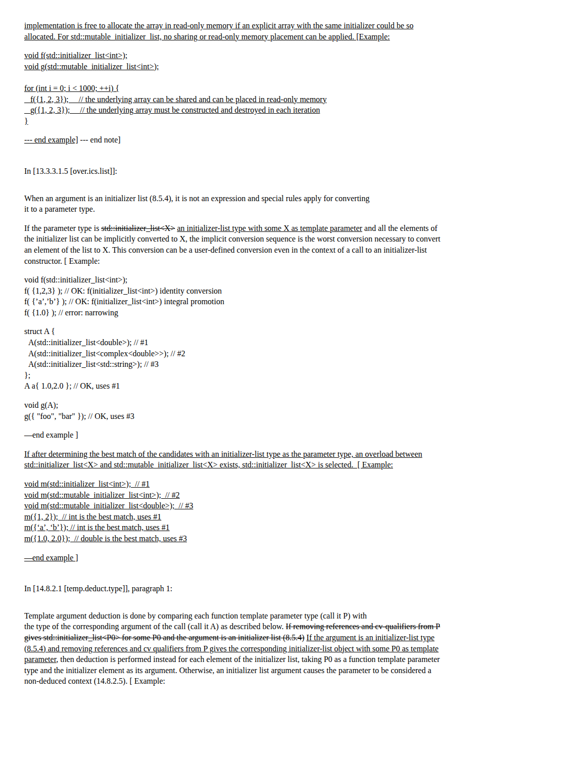implementation is free to allocate the array in read-only memory if an explicit array with the same initializer could be so allocated. For std::mutable_initializer_list, no sharing or read-only memory placement can be applied. [Example:
void f(std::initializer_list<int>);
void g(std::mutable_initializer_list<int>);

for (int i = 0; i < 1000; ++i) {
   f({1, 2, 3});     // the underlying array can be shared and can be placed in read-only memory
   g({1, 2, 3});     // the underlying array must be constructed and destroyed in each iteration
}
--- end example] --- end note]
In [13.3.3.1.5 [over.ics.list]]:
When an argument is an initializer list (8.5.4), it is not an expression and special rules apply for converting
it to a parameter type.
If the parameter type is std::initializer_list<X> an initializer-list type with some X as template parameter and all the elements of the initializer list can be implicitly converted to X, the implicit conversion sequence is the worst conversion necessary to convert an element of the list to X. This conversion can be a user-defined conversion even in the context of a call to an initializer-list constructor. [ Example:
void f(std::initializer_list<int>);
f( {1,2,3} ); // OK: f(initializer_list<int>) identity conversion
f( {’a’,’b’} ); // OK: f(initializer_list<int>) integral promotion
f( {1.0} ); // error: narrowing
struct A {
  A(std::initializer_list<double>); // #1
  A(std::initializer_list<complex<double>>); // #2
  A(std::initializer_list<std::string>); // #3
};
A a{ 1.0,2.0 }; // OK, uses #1
void g(A);
g({ "foo", "bar" }); // OK, uses #3
—end example ]
If after determining the best match of the candidates with an initializer-list type as the parameter type, an overload between std::initializer_list<X> and std::mutable_initializer_list<X> exists, std::initializer_list<X> is selected. [ Example:
void m(std::initializer_list<int>);  // #1
void m(std::mutable_initializer_list<int>);  // #2
void m(std::mutable_initializer_list<double>);  // #3
m({1, 2});  // int is the best match, uses #1
m({‘a’, ‘b’}); // int is the best match, uses #1
m({1.0, 2.0});  // double is the best match, uses #3
—end example ]
In [14.8.2.1 [temp.deduct.type]], paragraph 1:
Template argument deduction is done by comparing each function template parameter type (call it P) with
the type of the corresponding argument of the call (call it A) as described below. If removing references and cv-qualifiers from P gives std::initializer_list<P0> for some P0 and the argument is an initializer list (8.5.4) If the argument is an initializer-list type (8.5.4) and removing references and cv qualifiers from P gives the corresponding initializer-list object with some P0 as template parameter, then deduction is performed instead for each element of the initializer list, taking P0 as a function template parameter type and the initializer element as its argument. Otherwise, an initializer list argument causes the parameter to be considered a non-deduced context (14.8.2.5). [ Example: